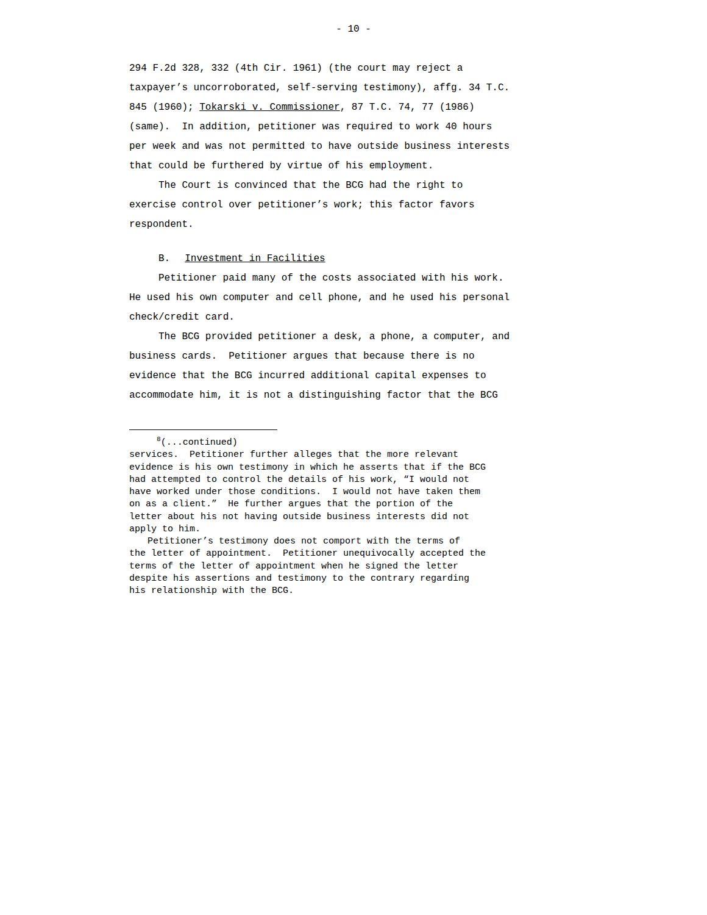- 10 -
294 F.2d 328, 332 (4th Cir. 1961) (the court may reject a
taxpayer’s uncorroborated, self-serving testimony), affg. 34 T.C.
845 (1960); Tokarski v. Commissioner, 87 T.C. 74, 77 (1986)
(same). In addition, petitioner was required to work 40 hours
per week and was not permitted to have outside business interests
that could be furthered by virtue of his employment.
The Court is convinced that the BCG had the right to
exercise control over petitioner’s work; this factor favors
respondent.
B. Investment in Facilities
Petitioner paid many of the costs associated with his work.
He used his own computer and cell phone, and he used his personal
check/credit card.
The BCG provided petitioner a desk, a phone, a computer, and
business cards. Petitioner argues that because there is no
evidence that the BCG incurred additional capital expenses to
accommodate him, it is not a distinguishing factor that the BCG
8(...continued)
services. Petitioner further alleges that the more relevant
evidence is his own testimony in which he asserts that if the BCG
had attempted to control the details of his work, “I would not
have worked under those conditions. I would not have taken them
on as a client.” He further argues that the portion of the
letter about his not having outside business interests did not
apply to him.
Petitioner’s testimony does not comport with the terms of
the letter of appointment. Petitioner unequivocally accepted the
terms of the letter of appointment when he signed the letter
despite his assertions and testimony to the contrary regarding
his relationship with the BCG.